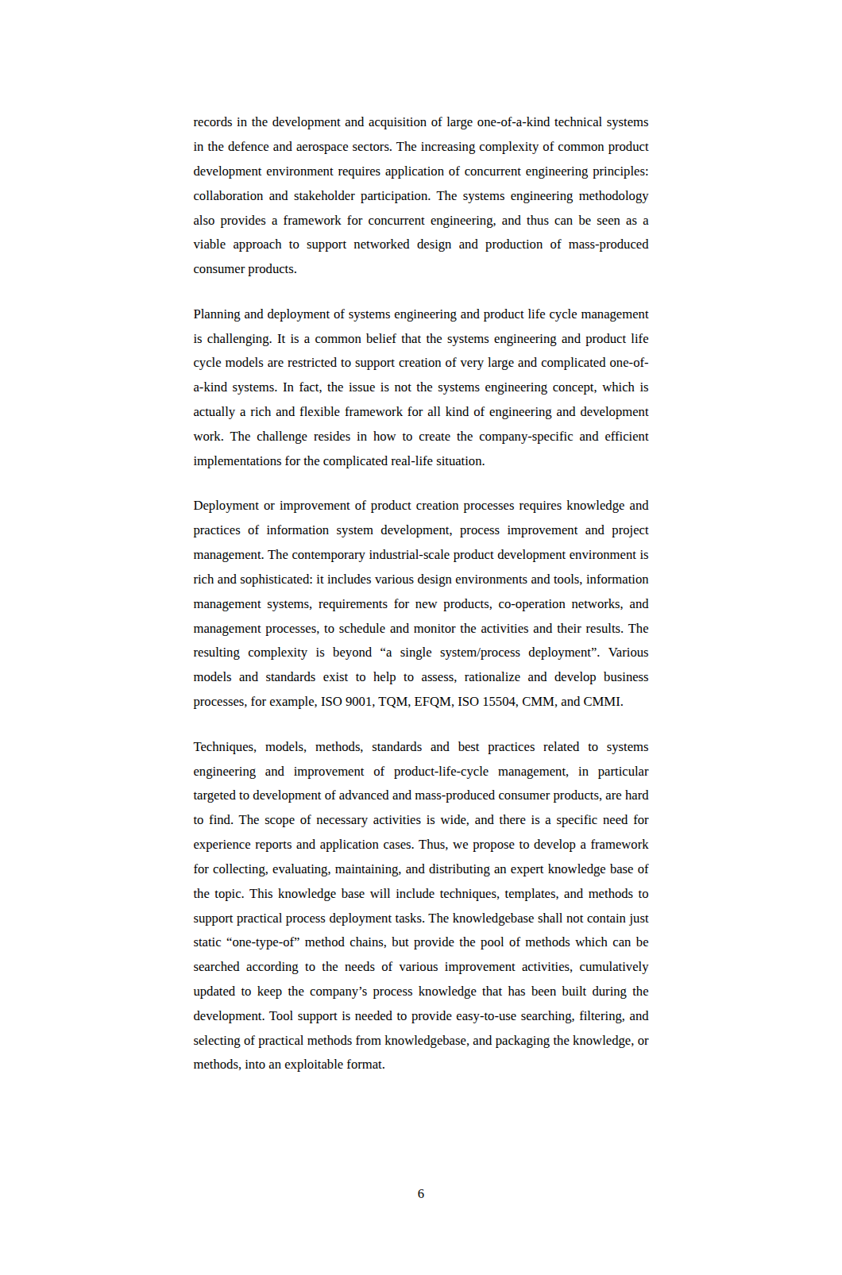records in the development and acquisition of large one-of-a-kind technical systems in the defence and aerospace sectors. The increasing complexity of common product development environment requires application of concurrent engineering principles: collaboration and stakeholder participation. The systems engineering methodology also provides a framework for concurrent engineering, and thus can be seen as a viable approach to support networked design and production of mass-produced consumer products.
Planning and deployment of systems engineering and product life cycle management is challenging. It is a common belief that the systems engineering and product life cycle models are restricted to support creation of very large and complicated one-of-a-kind systems. In fact, the issue is not the systems engineering concept, which is actually a rich and flexible framework for all kind of engineering and development work. The challenge resides in how to create the company-specific and efficient implementations for the complicated real-life situation.
Deployment or improvement of product creation processes requires knowledge and practices of information system development, process improvement and project management. The contemporary industrial-scale product development environment is rich and sophisticated: it includes various design environments and tools, information management systems, requirements for new products, co-operation networks, and management processes, to schedule and monitor the activities and their results. The resulting complexity is beyond “a single system/process deployment”. Various models and standards exist to help to assess, rationalize and develop business processes, for example, ISO 9001, TQM, EFQM, ISO 15504, CMM, and CMMI.
Techniques, models, methods, standards and best practices related to systems engineering and improvement of product-life-cycle management, in particular targeted to development of advanced and mass-produced consumer products, are hard to find. The scope of necessary activities is wide, and there is a specific need for experience reports and application cases. Thus, we propose to develop a framework for collecting, evaluating, maintaining, and distributing an expert knowledge base of the topic. This knowledge base will include techniques, templates, and methods to support practical process deployment tasks. The knowledgebase shall not contain just static “one-type-of” method chains, but provide the pool of methods which can be searched according to the needs of various improvement activities, cumulatively updated to keep the company’s process knowledge that has been built during the development. Tool support is needed to provide easy-to-use searching, filtering, and selecting of practical methods from knowledgebase, and packaging the knowledge, or methods, into an exploitable format.
6